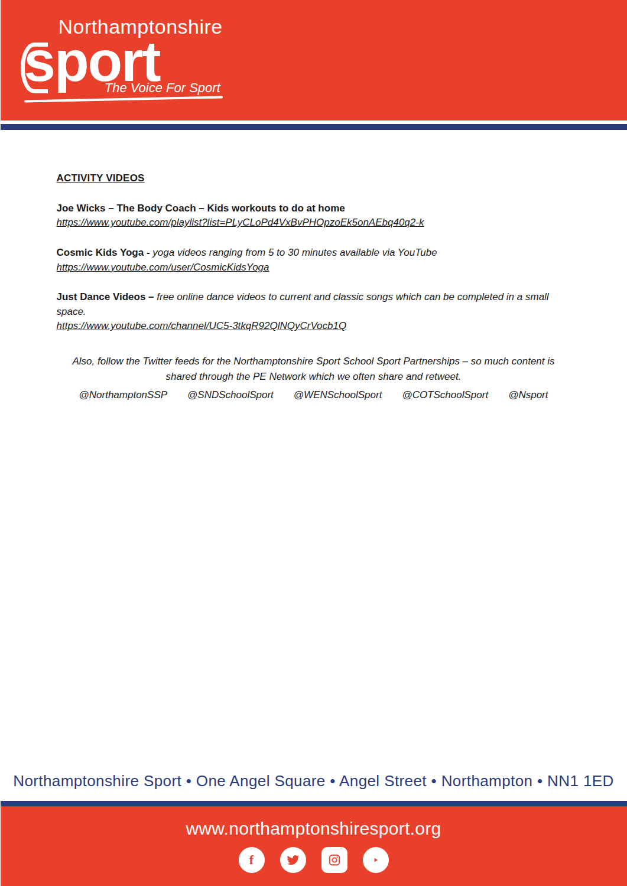Northamptonshire sport The Voice For Sport
ACTIVITY VIDEOS
Joe Wicks – The Body Coach – Kids workouts to do at home
https://www.youtube.com/playlist?list=PLyCLoPd4VxBvPHOpzoEk5onAEbq40q2-k
Cosmic Kids Yoga - yoga videos ranging from 5 to 30 minutes available via YouTube
https://www.youtube.com/user/CosmicKidsYoga
Just Dance Videos – free online dance videos to current and classic songs which can be completed in a small space.
https://www.youtube.com/channel/UC5-3tkqR92QlNQyCrVocb1Q
Also, follow the Twitter feeds for the Northamptonshire Sport School Sport Partnerships – so much content is shared through the PE Network which we often share and retweet.
@NorthamptonSSP @SNDSchoolSport @WENSchoolSport @COTSchoolSport @Nsport
Northamptonshire Sport • One Angel Square • Angel Street • Northampton • NN1 1ED
www.northamptonshiresport.org
f